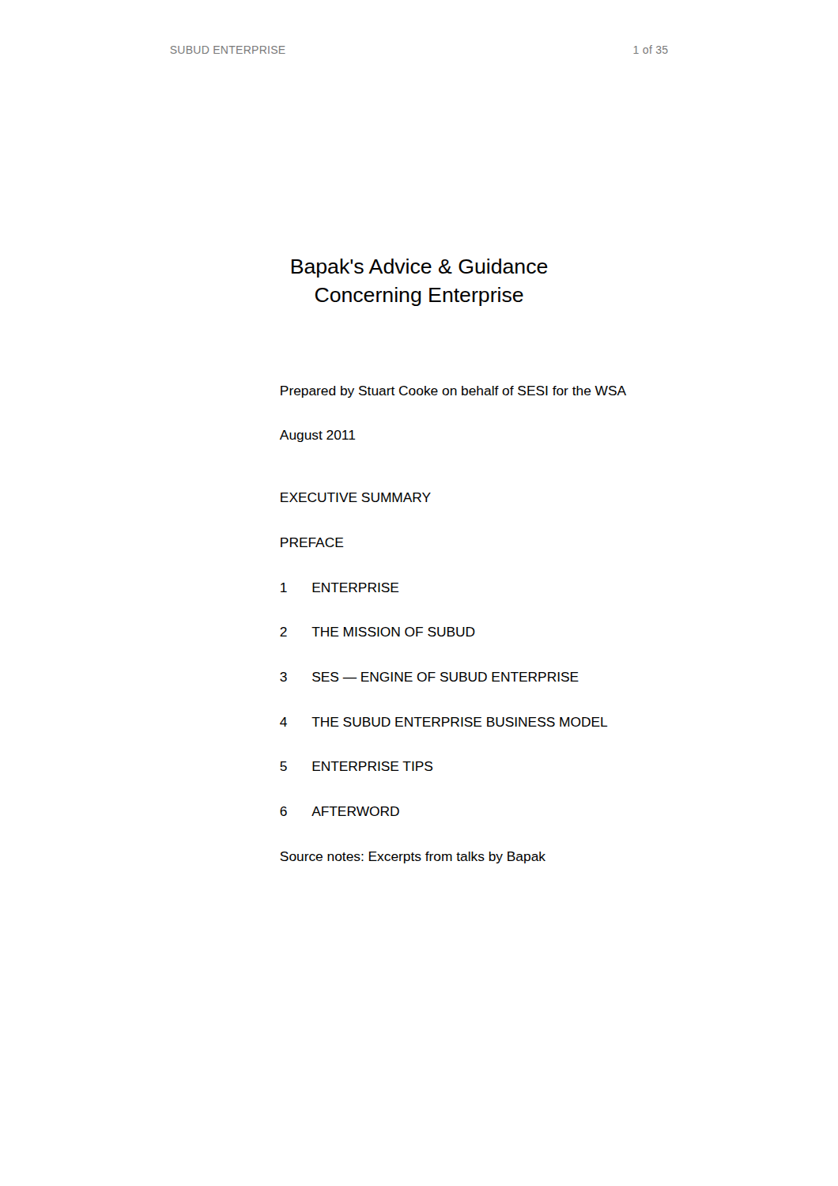Subud Enterprise 1 of 35
Bapak's Advice & Guidance
Concerning Enterprise
Prepared by Stuart Cooke on behalf of SESI for the WSA
August 2011
EXECUTIVE SUMMARY
PREFACE
1 ENTERPRISE
2 THE MISSION OF SUBUD
3 SES — ENGINE OF SUBUD ENTERPRISE
4 THE SUBUD ENTERPRISE BUSINESS MODEL
5 ENTERPRISE TIPS
6 AFTERWORD
Source notes: Excerpts from talks by Bapak